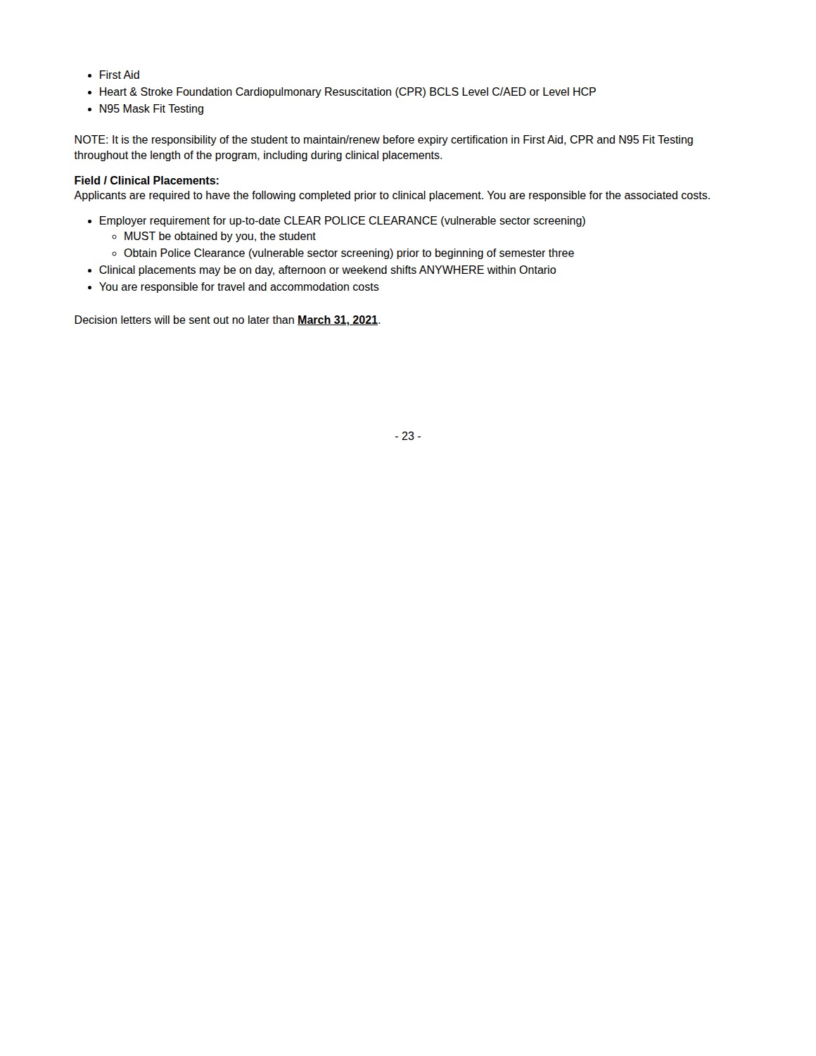First Aid
Heart & Stroke Foundation Cardiopulmonary Resuscitation (CPR) BCLS Level C/AED or Level HCP
N95 Mask Fit Testing
NOTE: It is the responsibility of the student to maintain/renew before expiry certification in First Aid, CPR and N95 Fit Testing throughout the length of the program, including during clinical placements.
Field / Clinical Placements:
Applicants are required to have the following completed prior to clinical placement. You are responsible for the associated costs.
Employer requirement for up-to-date CLEAR POLICE CLEARANCE (vulnerable sector screening)
MUST be obtained by you, the student
Obtain Police Clearance (vulnerable sector screening) prior to beginning of semester three
Clinical placements may be on day, afternoon or weekend shifts ANYWHERE within Ontario
You are responsible for travel and accommodation costs
Decision letters will be sent out no later than March 31, 2021.
- 23 -